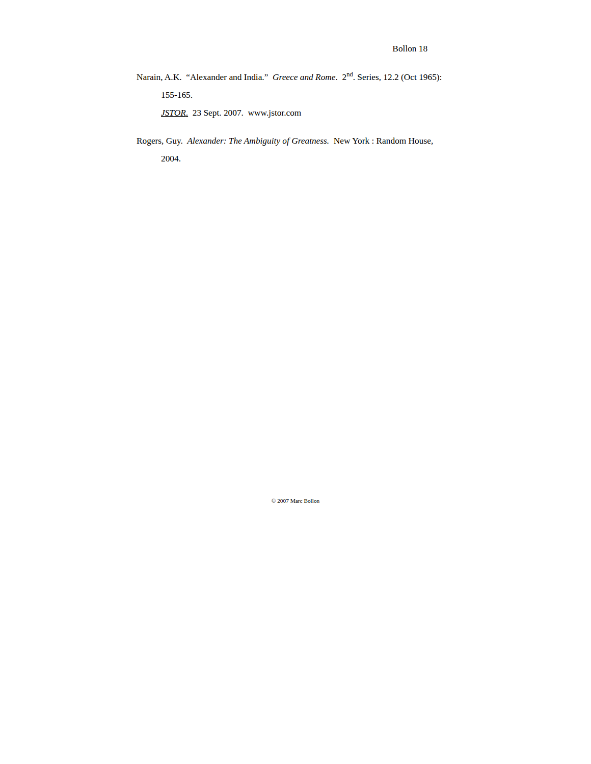Bollon 18
Narain, A.K. “Alexander and India.” Greece and Rome. 2nd. Series, 12.2 (Oct 1965): 155-165.
JSTOR. 23 Sept. 2007. www.jstor.com
Rogers, Guy. Alexander: The Ambiguity of Greatness. New York : Random House, 2004.
© 2007 Marc Bollon